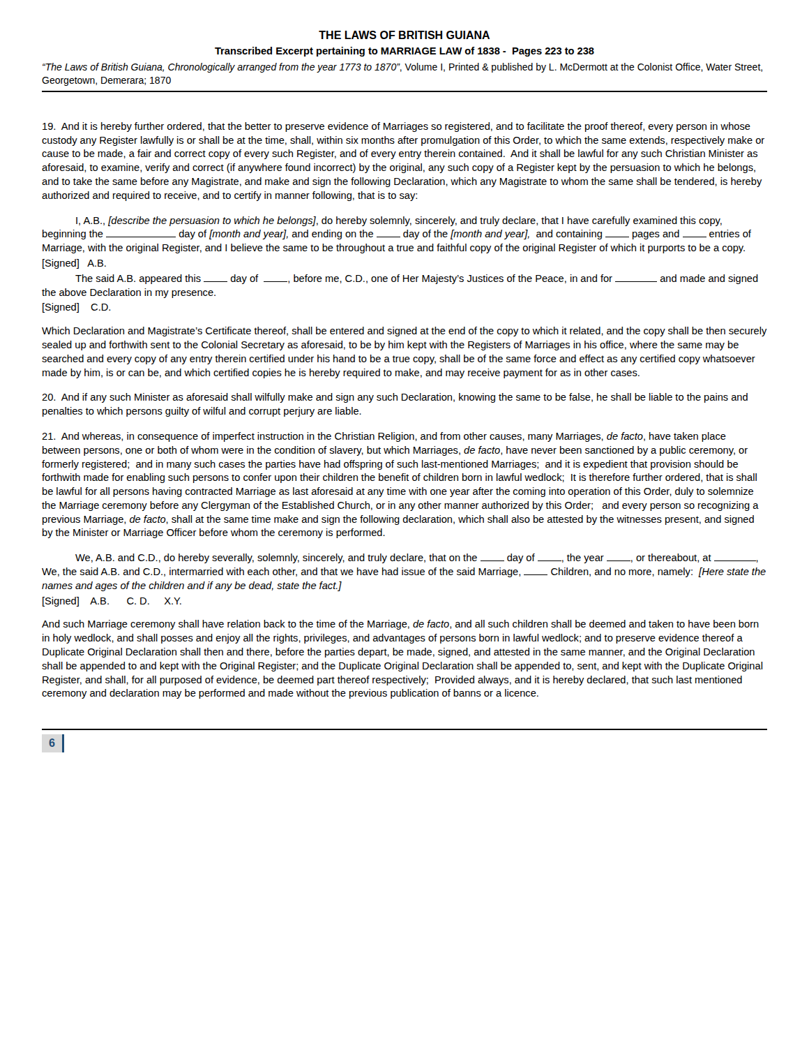THE LAWS OF BRITISH GUIANA
Transcribed Excerpt pertaining to MARRIAGE LAW of 1838 - Pages 223 to 238
“The Laws of British Guiana, Chronologically arranged from the year 1773 to 1870”, Volume I, Printed & published by L. McDermott at the Colonist Office, Water Street, Georgetown, Demerara; 1870
19. And it is hereby further ordered, that the better to preserve evidence of Marriages so registered, and to facilitate the proof thereof, every person in whose custody any Register lawfully is or shall be at the time, shall, within six months after promulgation of this Order, to which the same extends, respectively make or cause to be made, a fair and correct copy of every such Register, and of every entry therein contained. And it shall be lawful for any such Christian Minister as aforesaid, to examine, verify and correct (if anywhere found incorrect) by the original, any such copy of a Register kept by the persuasion to which he belongs, and to take the same before any Magistrate, and make and sign the following Declaration, which any Magistrate to whom the same shall be tendered, is hereby authorized and required to receive, and to certify in manner following, that is to say:
I, A.B., [describe the persuasion to which he belongs], do hereby solemnly, sincerely, and truly declare, that I have carefully examined this copy, beginning the day of [month and year], and ending on the day of the [month and year], and containing pages and entries of Marriage, with the original Register, and I believe the same to be throughout a true and faithful copy of the original Register of which it purports to be a copy.
[Signed] A.B.
The said A.B. appeared this day of , before me, C.D., one of Her Majesty’s Justices of the Peace, in and for and made and signed the above Declaration in my presence.
[Signed] C.D.
Which Declaration and Magistrate’s Certificate thereof, shall be entered and signed at the end of the copy to which it related, and the copy shall be then securely sealed up and forthwith sent to the Colonial Secretary as aforesaid, to be by him kept with the Registers of Marriages in his office, where the same may be searched and every copy of any entry therein certified under his hand to be a true copy, shall be of the same force and effect as any certified copy whatsoever made by him, is or can be, and which certified copies he is hereby required to make, and may receive payment for as in other cases.
20. And if any such Minister as aforesaid shall wilfully make and sign any such Declaration, knowing the same to be false, he shall be liable to the pains and penalties to which persons guilty of wilful and corrupt perjury are liable.
21. And whereas, in consequence of imperfect instruction in the Christian Religion, and from other causes, many Marriages, de facto, have taken place between persons, one or both of whom were in the condition of slavery, but which Marriages, de facto, have never been sanctioned by a public ceremony, or formerly registered; and in many such cases the parties have had offspring of such last-mentioned Marriages; and it is expedient that provision should be forthwith made for enabling such persons to confer upon their children the benefit of children born in lawful wedlock; It is therefore further ordered, that is shall be lawful for all persons having contracted Marriage as last aforesaid at any time with one year after the coming into operation of this Order, duly to solemnize the Marriage ceremony before any Clergyman of the Established Church, or in any other manner authorized by this Order; and every person so recognizing a previous Marriage, de facto, shall at the same time make and sign the following declaration, which shall also be attested by the witnesses present, and signed by the Minister or Marriage Officer before whom the ceremony is performed.
We, A.B. and C.D., do hereby severally, solemnly, sincerely, and truly declare, that on the day of , the year , or thereabout, at , We, the said A.B. and C.D., intermarried with each other, and that we have had issue of the said Marriage, Children, and no more, namely: [Here state the names and ages of the children and if any be dead, state the fact.]
[Signed] A.B. C. D. X.Y.
And such Marriage ceremony shall have relation back to the time of the Marriage, de facto, and all such children shall be deemed and taken to have been born in holy wedlock, and shall posses and enjoy all the rights, privileges, and advantages of persons born in lawful wedlock; and to preserve evidence thereof a Duplicate Original Declaration shall then and there, before the parties depart, be made, signed, and attested in the same manner, and the Original Declaration shall be appended to and kept with the Original Register; and the Duplicate Original Declaration shall be appended to, sent, and kept with the Duplicate Original Register, and shall, for all purposed of evidence, be deemed part thereof respectively; Provided always, and it is hereby declared, that such last mentioned ceremony and declaration may be performed and made without the previous publication of banns or a licence.
6